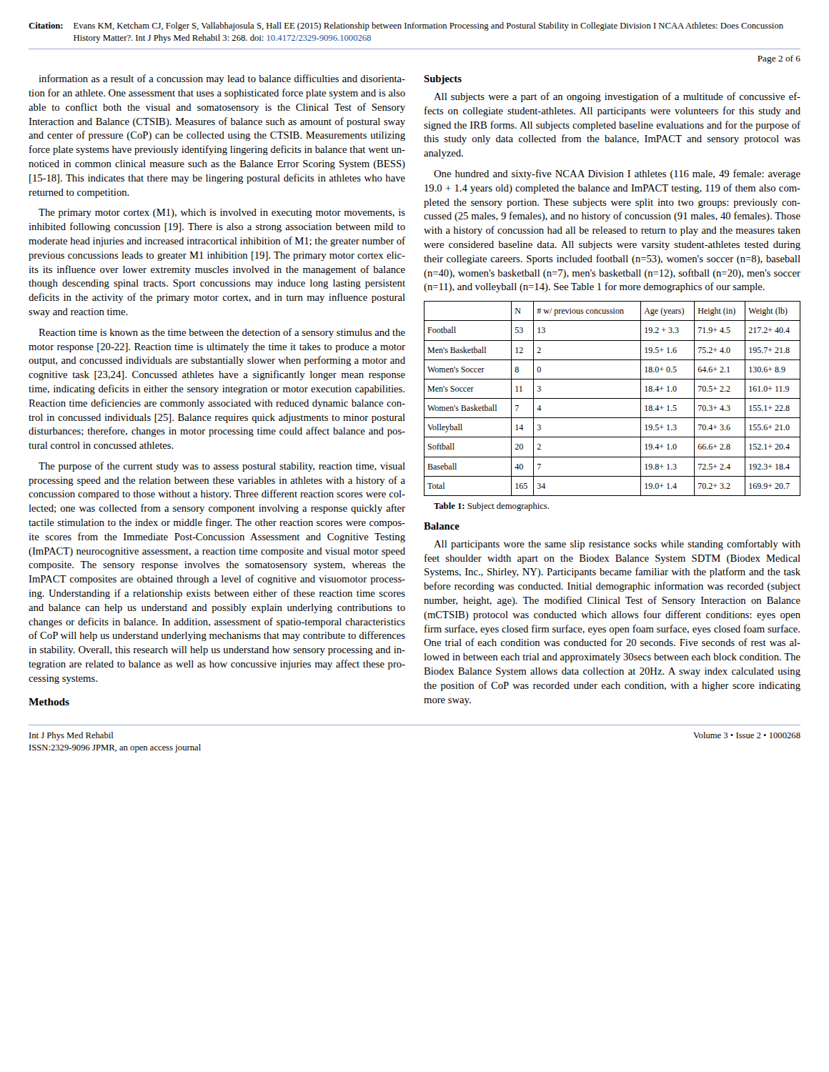Citation:
Evans KM, Ketcham CJ, Folger S, Vallabhajosula S, Hall EE (2015) Relationship between Information Processing and Postural Stability in Collegiate Division I NCAA Athletes: Does Concussion History Matter?. Int J Phys Med Rehabil 3: 268. doi: 10.4172/2329-9096.1000268
Page 2 of 6
information as a result of a concussion may lead to balance difficulties and disorientation for an athlete. One assessment that uses a sophisticated force plate system and is also able to conflict both the visual and somatosensory is the Clinical Test of Sensory Interaction and Balance (CTSIB). Measures of balance such as amount of postural sway and center of pressure (CoP) can be collected using the CTSIB. Measurements utilizing force plate systems have previously identifying lingering deficits in balance that went unnoticed in common clinical measure such as the Balance Error Scoring System (BESS) [15-18]. This indicates that there may be lingering postural deficits in athletes who have returned to competition.
The primary motor cortex (M1), which is involved in executing motor movements, is inhibited following concussion [19]. There is also a strong association between mild to moderate head injuries and increased intracortical inhibition of M1; the greater number of previous concussions leads to greater M1 inhibition [19]. The primary motor cortex elicits its influence over lower extremity muscles involved in the management of balance though descending spinal tracts. Sport concussions may induce long lasting persistent deficits in the activity of the primary motor cortex, and in turn may influence postural sway and reaction time.
Reaction time is known as the time between the detection of a sensory stimulus and the motor response [20-22]. Reaction time is ultimately the time it takes to produce a motor output, and concussed individuals are substantially slower when performing a motor and cognitive task [23,24]. Concussed athletes have a significantly longer mean response time, indicating deficits in either the sensory integration or motor execution capabilities. Reaction time deficiencies are commonly associated with reduced dynamic balance control in concussed individuals [25]. Balance requires quick adjustments to minor postural disturbances; therefore, changes in motor processing time could affect balance and postural control in concussed athletes.
The purpose of the current study was to assess postural stability, reaction time, visual processing speed and the relation between these variables in athletes with a history of a concussion compared to those without a history. Three different reaction scores were collected; one was collected from a sensory component involving a response quickly after tactile stimulation to the index or middle finger. The other reaction scores were composite scores from the Immediate Post-Concussion Assessment and Cognitive Testing (ImPACT) neurocognitive assessment, a reaction time composite and visual motor speed composite. The sensory response involves the somatosensory system, whereas the ImPACT composites are obtained through a level of cognitive and visuomotor processing. Understanding if a relationship exists between either of these reaction time scores and balance can help us understand and possibly explain underlying contributions to changes or deficits in balance. In addition, assessment of spatio-temporal characteristics of CoP will help us understand underlying mechanisms that may contribute to differences in stability. Overall, this research will help us understand how sensory processing and integration are related to balance as well as how concussive injuries may affect these processing systems.
Methods
Subjects
All subjects were a part of an ongoing investigation of a multitude of concussive effects on collegiate student-athletes. All participants were volunteers for this study and signed the IRB forms. All subjects completed baseline evaluations and for the purpose of this study only data collected from the balance, ImPACT and sensory protocol was analyzed.
One hundred and sixty-five NCAA Division I athletes (116 male, 49 female: average 19.0 + 1.4 years old) completed the balance and ImPACT testing, 119 of them also completed the sensory portion. These subjects were split into two groups: previously concussed (25 males, 9 females), and no history of concussion (91 males, 40 females). Those with a history of concussion had all be released to return to play and the measures taken were considered baseline data. All subjects were varsity student-athletes tested during their collegiate careers. Sports included football (n=53), women's soccer (n=8), baseball (n=40), women's basketball (n=7), men's basketball (n=12), softball (n=20), men's soccer (n=11), and volleyball (n=14). See Table 1 for more demographics of our sample.
| | N | # w/ previous concussion | Age (years) | Height (in) | Weight (lb) |
| --- | --- | --- | --- | --- | --- |
| Football | 53 | 13 | 19.2 + 3.3 | 71.9+ 4.5 | 217.2+ 40.4 |
| Men's Basketball | 12 | 2 | 19.5+ 1.6 | 75.2+ 4.0 | 195.7+ 21.8 |
| Women's Soccer | 8 | 0 | 18.0+ 0.5 | 64.6+ 2.1 | 130.6+ 8.9 |
| Men's Soccer | 11 | 3 | 18.4+ 1.0 | 70.5+ 2.2 | 161.0+ 11.9 |
| Women's Basketball | 7 | 4 | 18.4+ 1.5 | 70.3+ 4.3 | 155.1+ 22.8 |
| Volleyball | 14 | 3 | 19.5+ 1.3 | 70.4+ 3.6 | 155.6+ 21.0 |
| Softball | 20 | 2 | 19.4+ 1.0 | 66.6+ 2.8 | 152.1+ 20.4 |
| Baseball | 40 | 7 | 19.8+ 1.3 | 72.5+ 2.4 | 192.3+ 18.4 |
| Total | 165 | 34 | 19.0+ 1.4 | 70.2+ 3.2 | 169.9+ 20.7 |
Table 1: Subject demographics.
Balance
All participants wore the same slip resistance socks while standing comfortably with feet shoulder width apart on the Biodex Balance System SDTM (Biodex Medical Systems, Inc., Shirley, NY). Participants became familiar with the platform and the task before recording was conducted. Initial demographic information was recorded (subject number, height, age). The modified Clinical Test of Sensory Interaction on Balance (mCTSIB) protocol was conducted which allows four different conditions: eyes open firm surface, eyes closed firm surface, eyes open foam surface, eyes closed foam surface. One trial of each condition was conducted for 20 seconds. Five seconds of rest was allowed in between each trial and approximately 30secs between each block condition. The Biodex Balance System allows data collection at 20Hz. A sway index calculated using the position of CoP was recorded under each condition, with a higher score indicating more sway.
Int J Phys Med Rehabil
ISSN:2329-9096 JPMR, an open access journal
Volume 3 • Issue 2 • 1000268